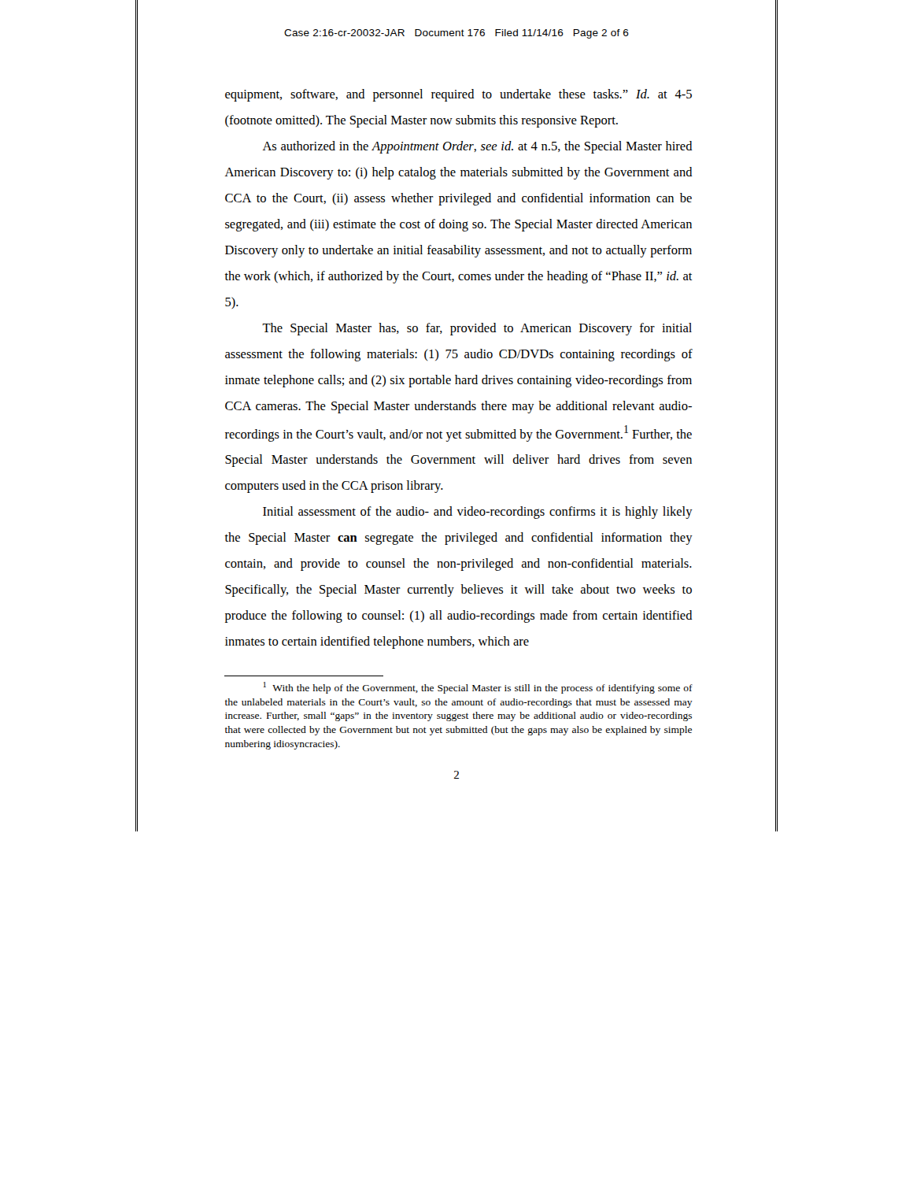Case 2:16-cr-20032-JAR Document 176 Filed 11/14/16 Page 2 of 6
equipment, software, and personnel required to undertake these tasks.” Id. at 4-5 (footnote omitted). The Special Master now submits this responsive Report.
As authorized in the Appointment Order, see id. at 4 n.5, the Special Master hired American Discovery to: (i) help catalog the materials submitted by the Government and CCA to the Court, (ii) assess whether privileged and confidential information can be segregated, and (iii) estimate the cost of doing so. The Special Master directed American Discovery only to undertake an initial feasability assessment, and not to actually perform the work (which, if authorized by the Court, comes under the heading of “Phase II,” id. at 5).
The Special Master has, so far, provided to American Discovery for initial assessment the following materials: (1) 75 audio CD/DVDs containing recordings of inmate telephone calls; and (2) six portable hard drives containing video-recordings from CCA cameras. The Special Master understands there may be additional relevant audio-recordings in the Court’s vault, and/or not yet submitted by the Government.1 Further, the Special Master understands the Government will deliver hard drives from seven computers used in the CCA prison library.
Initial assessment of the audio- and video-recordings confirms it is highly likely the Special Master can segregate the privileged and confidential information they contain, and provide to counsel the non-privileged and non-confidential materials. Specifically, the Special Master currently believes it will take about two weeks to produce the following to counsel: (1) all audio-recordings made from certain identified inmates to certain identified telephone numbers, which are
1 With the help of the Government, the Special Master is still in the process of identifying some of the unlabeled materials in the Court’s vault, so the amount of audio-recordings that must be assessed may increase. Further, small “gaps” in the inventory suggest there may be additional audio or video-recordings that were collected by the Government but not yet submitted (but the gaps may also be explained by simple numbering idiosyncracies).
2